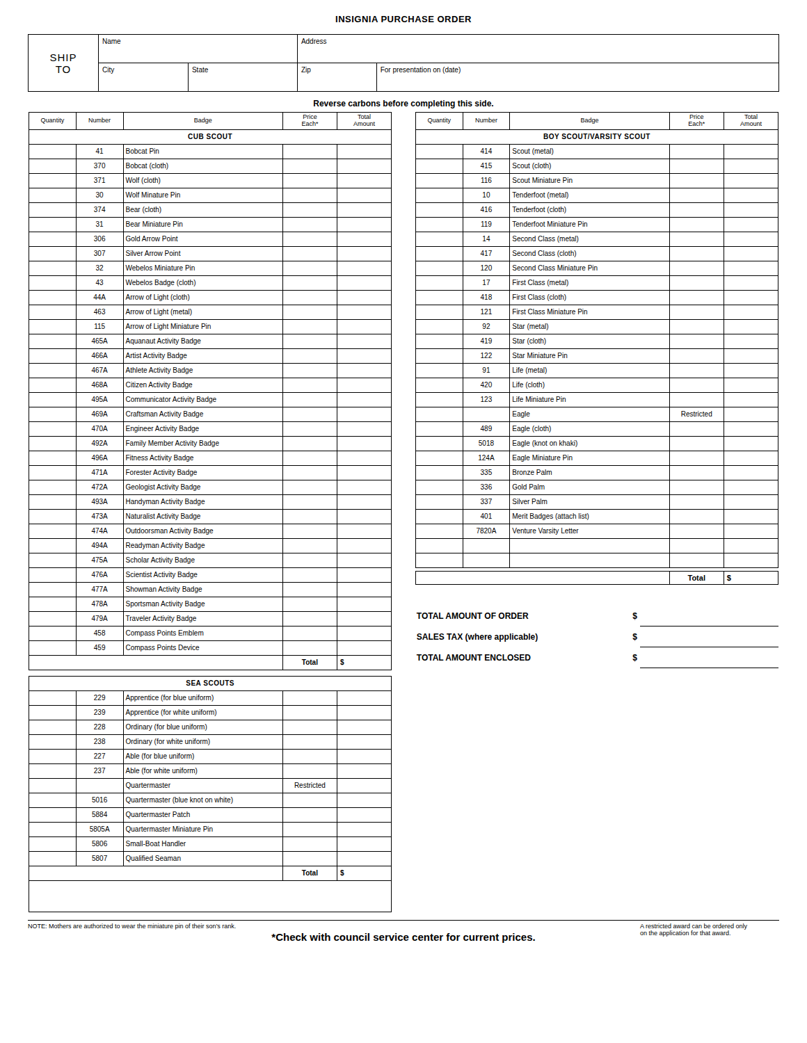INSIGNIA PURCHASE ORDER
| SHIP TO | Name | Address |
| City | State | Zip | For presentation on (date) |
Reverse carbons before completing this side.
| / Quantity / Number / Badge / Price Each* / Total Amount / / --- / --- / --- / --- / --- / / CUB SCOUT / / / 41 / Bobcat Pin / / / / / 370 / Bobcat (cloth) / / / / / 371 / Wolf (cloth) / / / / / 30 / Wolf Minature Pin / / / / / 374 / Bear (cloth) / / / / / 31 / Bear Miniature Pin / / / / / 306 / Gold Arrow Point / / / / / 307 / Silver Arrow Point / / / / / 32 / Webelos Miniature Pin / / / / / 43 / Webelos Badge (cloth) / / / / / 44A / Arrow of Light (cloth) / / / / / 463 / Arrow of Light (metal) / / / / / 115 / Arrow of Light Miniature Pin / / / / / 465A / Aquanaut Activity Badge / / / / / 466A / Artist Activity Badge / / / / / 467A / Athlete Activity Badge / / / / / 468A / Citizen Activity Badge / / / / / 495A / Communicator Activity Badge / / / / / 469A / Craftsman Activity Badge / / / / / 470A / Engineer Activity Badge / / / / / 492A / Family Member Activity Badge / / / / / 496A / Fitness Activity Badge / / / / / 471A / Forester Activity Badge / / / / / 472A / Geologist Activity Badge / / / / / 493A / Handyman Activity Badge / / / / / 473A / Naturalist Activity Badge / / / / / 474A / Outdoorsman Activity Badge / / / / / 494A / Readyman Activity Badge / / / / / 475A / Scholar Activity Badge / / / / / 476A / Scientist Activity Badge / / / / / 477A / Showman Activity Badge / / / / / 478A / Sportsman Activity Badge / / / / / 479A / Traveler Activity Badge / / / / / 458 / Compass Points Emblem / / / / / 459 / Compass Points Device / / / / / Total / $ / / SEA SCOUTS / / / 229 / Apprentice (for blue uniform) / / / / / 239 / Apprentice (for white uniform) / / / / / 228 / Ordinary (for blue uniform) / / / / / 238 / Ordinary (for white uniform) / / / / / 227 / Able (for blue uniform) / / / / / 237 / Able (for white uniform) / / / / / / Quartermaster / Restricted / / / / 5016 / Quartermaster (blue knot on white) / / / / / 5884 / Quartermaster Patch / / / / / 5805A / Quartermaster Miniature Pin / / / / / 5806 / Small-Boat Handler / / / / / 5807 / Qualified Seaman / / / / / Total / $ / | | / Quantity / Number / Badge / Price Each* / Total Amount / / --- / --- / --- / --- / --- / / BOY SCOUT/VARSITY SCOUT / / / 414 / Scout (metal) / / / / / 415 / Scout (cloth) / / / / / 116 / Scout Miniature Pin / / / / / 10 / Tenderfoot (metal) / / / / / 416 / Tenderfoot (cloth) / / / / / 119 / Tenderfoot Miniature Pin / / / / / 14 / Second Class (metal) / / / / / 417 / Second Class (cloth) / / / / / 120 / Second Class Miniature Pin / / / / / 17 / First Class (metal) / / / / / 418 / First Class (cloth) / / / / / 121 / First Class Miniature Pin / / / / / 92 / Star (metal) / / / / / 419 / Star (cloth) / / / / / 122 / Star Miniature Pin / / / / / 91 / Life (metal) / / / / / 420 / Life (cloth) / / / / / 123 / Life Miniature Pin / / / / / / Eagle / Restricted / / / / 489 / Eagle (cloth) / / / / / 5018 / Eagle (knot on khaki) / / / / / 124A / Eagle Miniature Pin / / / / / 335 / Bronze Palm / / / / / 336 / Gold Palm / / / / / 337 / Silver Palm / / / / / 401 / Merit Badges (attach list) / / / / / 7820A / Venture Varsity Letter / / / / / Total / $ / / TOTAL AMOUNT OF ORDER / $ / / / SALES TAX (where applicable) / $ / / / TOTAL AMOUNT ENCLOSED / $ / / |
NOTE: Mothers are authorized to wear the miniature pin of their son's rank.
A restricted award can be ordered only
on the application for that award.
*Check with council service center for current prices.